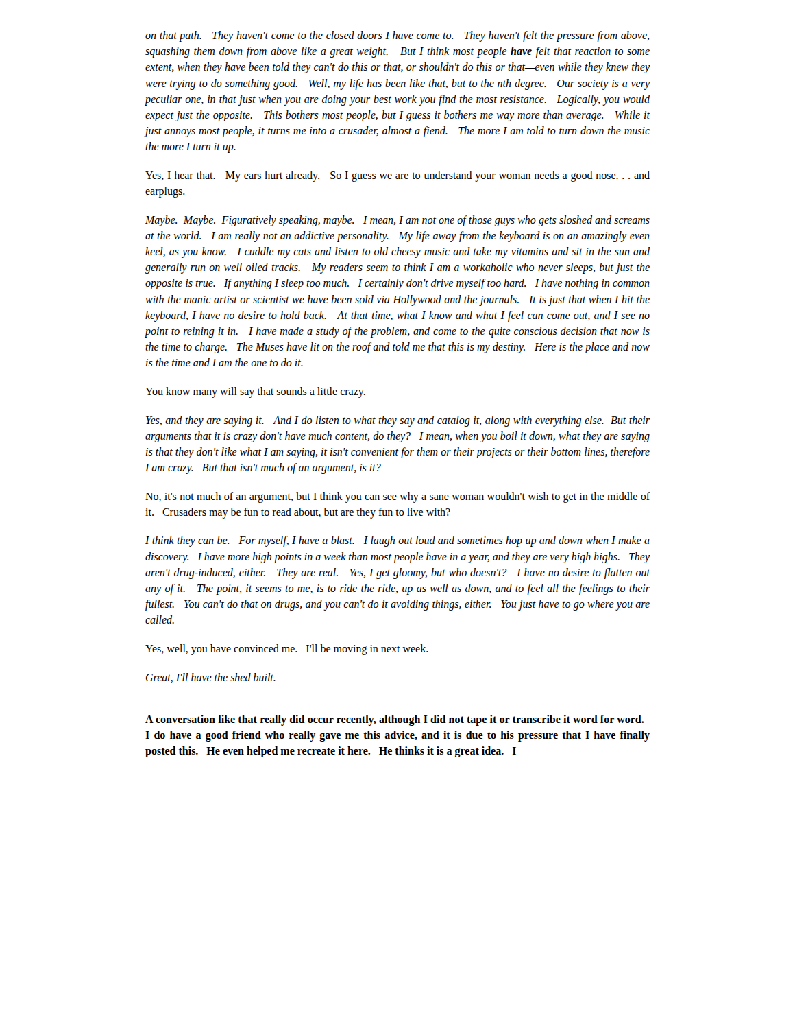on that path. They haven't come to the closed doors I have come to. They haven't felt the pressure from above, squashing them down from above like a great weight. But I think most people have felt that reaction to some extent, when they have been told they can't do this or that, or shouldn't do this or that—even while they knew they were trying to do something good. Well, my life has been like that, but to the nth degree. Our society is a very peculiar one, in that just when you are doing your best work you find the most resistance. Logically, you would expect just the opposite. This bothers most people, but I guess it bothers me way more than average. While it just annoys most people, it turns me into a crusader, almost a fiend. The more I am told to turn down the music the more I turn it up.
Yes, I hear that. My ears hurt already. So I guess we are to understand your woman needs a good nose. . . and earplugs.
Maybe. Maybe. Figuratively speaking, maybe. I mean, I am not one of those guys who gets sloshed and screams at the world. I am really not an addictive personality. My life away from the keyboard is on an amazingly even keel, as you know. I cuddle my cats and listen to old cheesy music and take my vitamins and sit in the sun and generally run on well oiled tracks. My readers seem to think I am a workaholic who never sleeps, but just the opposite is true. If anything I sleep too much. I certainly don't drive myself too hard. I have nothing in common with the manic artist or scientist we have been sold via Hollywood and the journals. It is just that when I hit the keyboard, I have no desire to hold back. At that time, what I know and what I feel can come out, and I see no point to reining it in. I have made a study of the problem, and come to the quite conscious decision that now is the time to charge. The Muses have lit on the roof and told me that this is my destiny. Here is the place and now is the time and I am the one to do it.
You know many will say that sounds a little crazy.
Yes, and they are saying it. And I do listen to what they say and catalog it, along with everything else. But their arguments that it is crazy don't have much content, do they? I mean, when you boil it down, what they are saying is that they don't like what I am saying, it isn't convenient for them or their projects or their bottom lines, therefore I am crazy. But that isn't much of an argument, is it?
No, it's not much of an argument, but I think you can see why a sane woman wouldn't wish to get in the middle of it. Crusaders may be fun to read about, but are they fun to live with?
I think they can be. For myself, I have a blast. I laugh out loud and sometimes hop up and down when I make a discovery. I have more high points in a week than most people have in a year, and they are very high highs. They aren't drug-induced, either. They are real. Yes, I get gloomy, but who doesn't? I have no desire to flatten out any of it. The point, it seems to me, is to ride the ride, up as well as down, and to feel all the feelings to their fullest. You can't do that on drugs, and you can't do it avoiding things, either. You just have to go where you are called.
Yes, well, you have convinced me. I'll be moving in next week.
Great, I'll have the shed built.
A conversation like that really did occur recently, although I did not tape it or transcribe it word for word. I do have a good friend who really gave me this advice, and it is due to his pressure that I have finally posted this. He even helped me recreate it here. He thinks it is a great idea. I